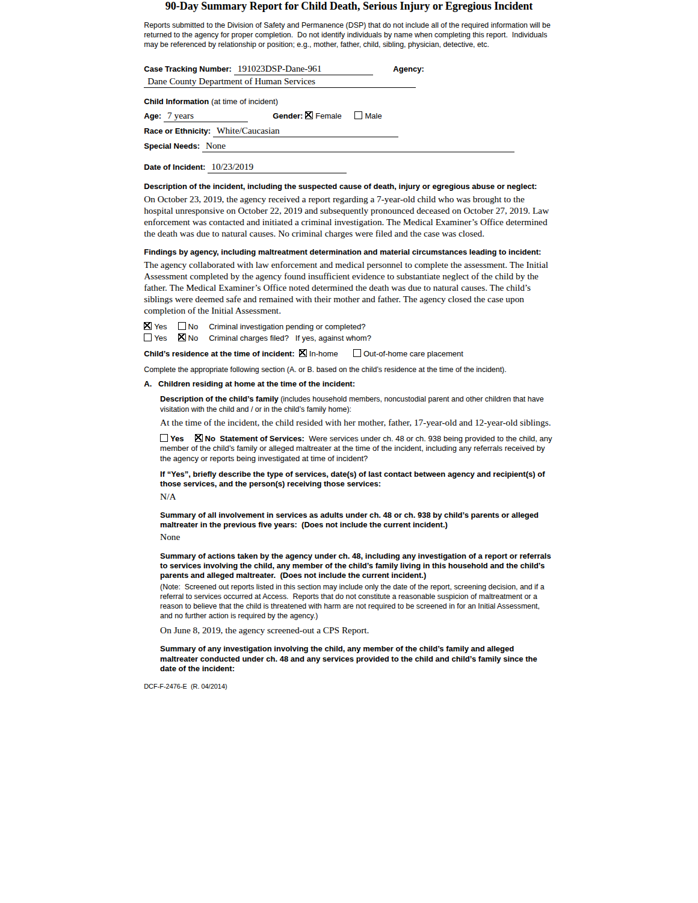90-Day Summary Report for Child Death, Serious Injury or Egregious Incident
Reports submitted to the Division of Safety and Permanence (DSP) that do not include all of the required information will be returned to the agency for proper completion. Do not identify individuals by name when completing this report. Individuals may be referenced by relationship or position; e.g., mother, father, child, sibling, physician, detective, etc.
Case Tracking Number: 191023DSP-Dane-961 Agency: Dane County Department of Human Services
Child Information (at time of incident)
Age: 7 years Gender: Female Male
Race or Ethnicity: White/Caucasian
Special Needs: None
Date of Incident: 10/23/2019
Description of the incident, including the suspected cause of death, injury or egregious abuse or neglect:
On October 23, 2019, the agency received a report regarding a 7-year-old child who was brought to the hospital unresponsive on October 22, 2019 and subsequently pronounced deceased on October 27, 2019. Law enforcement was contacted and initiated a criminal investigation. The Medical Examiner’s Office determined the death was due to natural causes. No criminal charges were filed and the case was closed.
Findings by agency, including maltreatment determination and material circumstances leading to incident:
The agency collaborated with law enforcement and medical personnel to complete the assessment. The Initial Assessment completed by the agency found insufficient evidence to substantiate neglect of the child by the father. The Medical Examiner’s Office noted determined the death was due to natural causes. The child’s siblings were deemed safe and remained with their mother and father. The agency closed the case upon completion of the Initial Assessment.
Yes No Criminal investigation pending or completed?
Yes No Criminal charges filed? If yes, against whom?
Child’s residence at the time of incident: In-home Out-of-home care placement
Complete the appropriate following section (A. or B. based on the child’s residence at the time of the incident).
A. Children residing at home at the time of the incident:
Description of the child’s family (includes household members, noncustodial parent and other children that have visitation with the child and / or in the child’s family home):
At the time of the incident, the child resided with her mother, father, 17-year-old and 12-year-old siblings.
Yes No Statement of Services: Were services under ch. 48 or ch. 938 being provided to the child, any member of the child’s family or alleged maltreater at the time of the incident, including any referrals received by the agency or reports being investigated at time of incident?
If “Yes”, briefly describe the type of services, date(s) of last contact between agency and recipient(s) of those services, and the person(s) receiving those services:
N/A
Summary of all involvement in services as adults under ch. 48 or ch. 938 by child’s parents or alleged maltreater in the previous five years: (Does not include the current incident.)
None
Summary of actions taken by the agency under ch. 48, including any investigation of a report or referrals to services involving the child, any member of the child’s family living in this household and the child’s parents and alleged maltreater. (Does not include the current incident.)
(Note: Screened out reports listed in this section may include only the date of the report, screening decision, and if a referral to services occurred at Access. Reports that do not constitute a reasonable suspicion of maltreatment or a reason to believe that the child is threatened with harm are not required to be screened in for an Initial Assessment, and no further action is required by the agency.)
On June 8, 2019, the agency screened-out a CPS Report.
Summary of any investigation involving the child, any member of the child’s family and alleged maltreater conducted under ch. 48 and any services provided to the child and child’s family since the date of the incident:
DCF-F-2476-E (R. 04/2014)